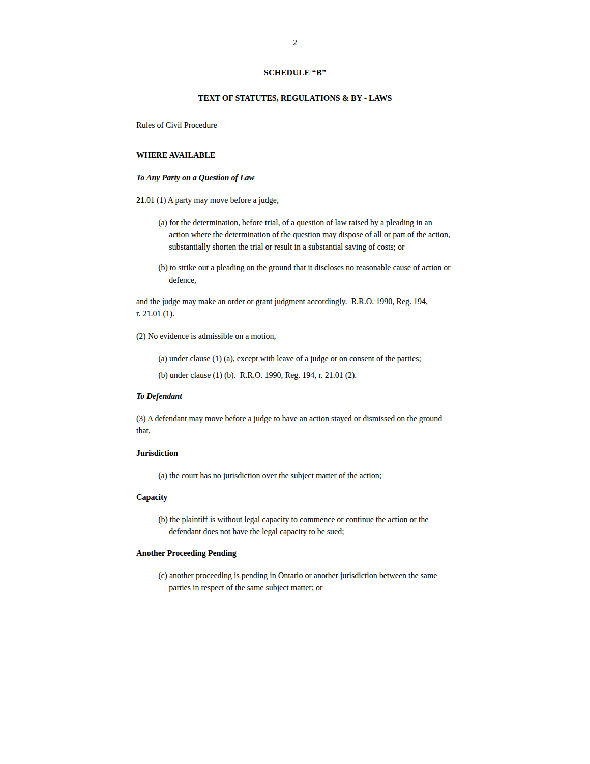2
SCHEDULE “B”
TEXT OF STATUTES, REGULATIONS & BY - LAWS
Rules of Civil Procedure
WHERE AVAILABLE
To Any Party on a Question of Law
21.01 (1) A party may move before a judge,
(a) for the determination, before trial, of a question of law raised by a pleading in an action where the determination of the question may dispose of all or part of the action, substantially shorten the trial or result in a substantial saving of costs; or
(b) to strike out a pleading on the ground that it discloses no reasonable cause of action or defence,
and the judge may make an order or grant judgment accordingly. R.R.O. 1990, Reg. 194,
r. 21.01 (1).
(2) No evidence is admissible on a motion,
(a) under clause (1) (a), except with leave of a judge or on consent of the parties;
(b) under clause (1) (b). R.R.O. 1990, Reg. 194, r. 21.01 (2).
To Defendant
(3) A defendant may move before a judge to have an action stayed or dismissed on the ground that,
Jurisdiction
(a) the court has no jurisdiction over the subject matter of the action;
Capacity
(b) the plaintiff is without legal capacity to commence or continue the action or the defendant does not have the legal capacity to be sued;
Another Proceeding Pending
(c) another proceeding is pending in Ontario or another jurisdiction between the same parties in respect of the same subject matter; or